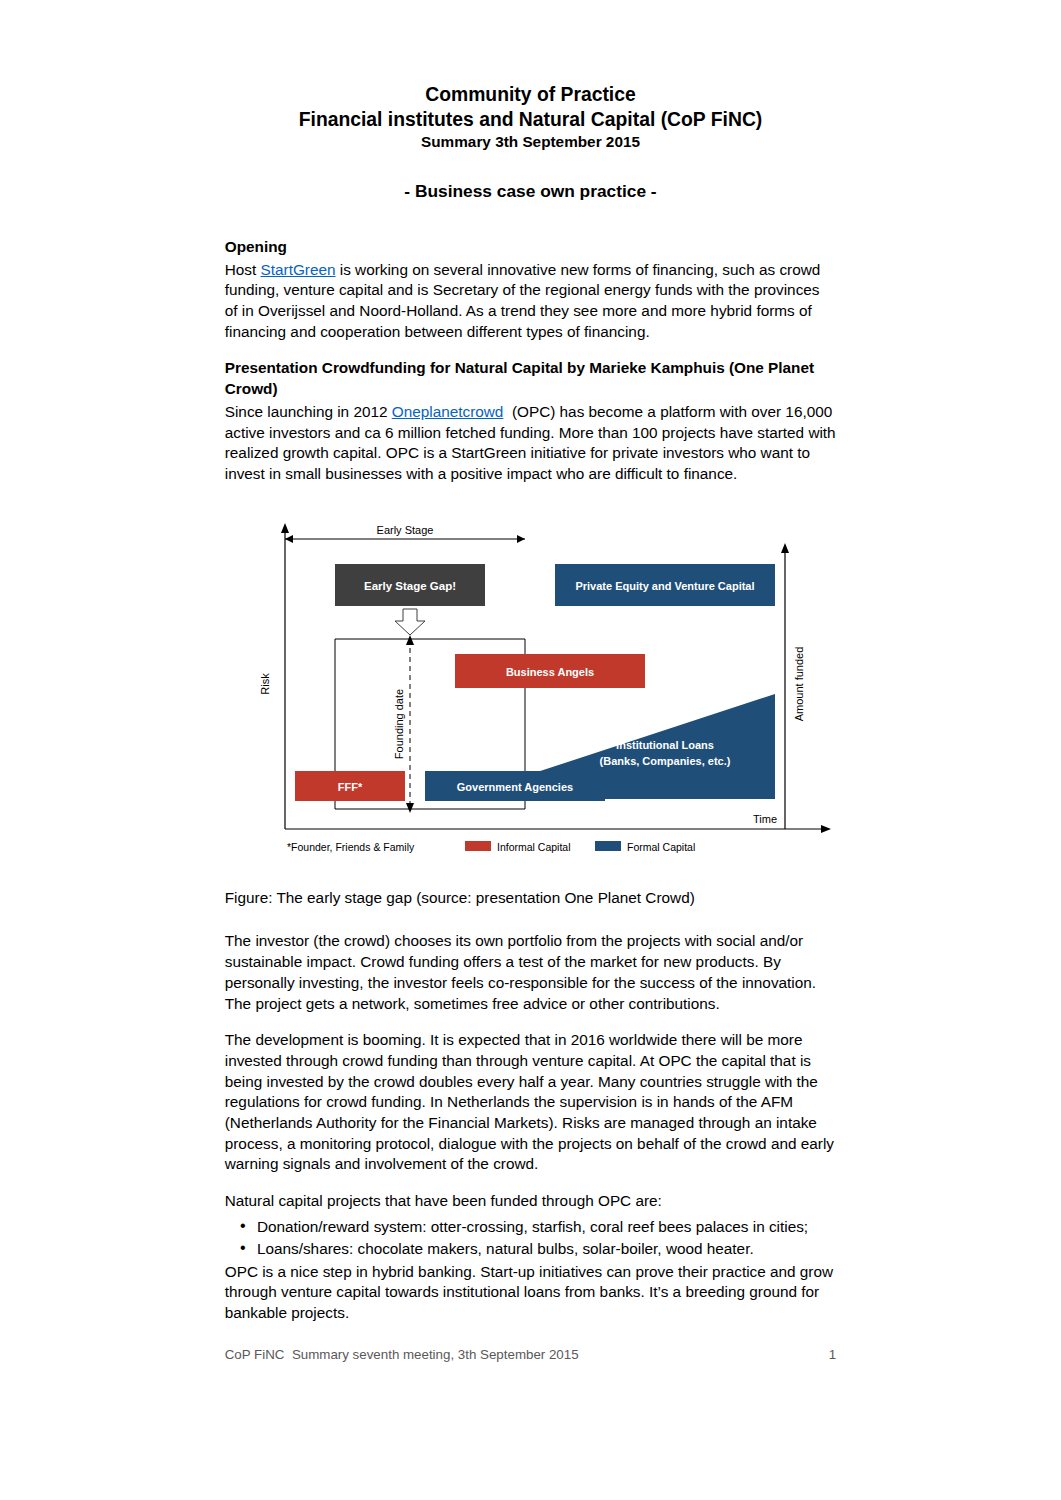Community of Practice Financial institutes and Natural Capital (CoP FiNC)
Summary 3th September 2015
- Business case own practice -
Opening
Host StartGreen is working on several innovative new forms of financing, such as crowd funding, venture capital and is Secretary of the regional energy funds with the provinces of in Overijssel and Noord-Holland. As a trend they see more and more hybrid forms of financing and cooperation between different types of financing.
Presentation Crowdfunding for Natural Capital by Marieke Kamphuis (One Planet Crowd)
Since launching in 2012 Oneplanetcrowd (OPC) has become a platform with over 16,000 active investors and ca 6 million fetched funding. More than 100 projects have started with realized growth capital. OPC is a StartGreen initiative for private investors who want to invest in small businesses with a positive impact who are difficult to finance.
Early Stage Early Stage Gap! Private Equity and Venture Capital Founding date Business Angels Institutional Loans (Banks, Companies, etc.) FFF* Government Agencies Risk Amount funded Time *Founder, Friends & Family Informal Capital Formal Capital
Figure: The early stage gap (source: presentation One Planet Crowd)
The investor (the crowd) chooses its own portfolio from the projects with social and/or sustainable impact. Crowd funding offers a test of the market for new products. By personally investing, the investor feels co-responsible for the success of the innovation. The project gets a network, sometimes free advice or other contributions.
The development is booming. It is expected that in 2016 worldwide there will be more invested through crowd funding than through venture capital. At OPC the capital that is being invested by the crowd doubles every half a year. Many countries struggle with the regulations for crowd funding. In Netherlands the supervision is in hands of the AFM (Netherlands Authority for the Financial Markets). Risks are managed through an intake process, a monitoring protocol, dialogue with the projects on behalf of the crowd and early warning signals and involvement of the crowd.
Natural capital projects that have been funded through OPC are:
Donation/reward system: otter-crossing, starfish, coral reef bees palaces in cities;
Loans/shares: chocolate makers, natural bulbs, solar-boiler, wood heater.
OPC is a nice step in hybrid banking. Start-up initiatives can prove their practice and grow through venture capital towards institutional loans from banks. It’s a breeding ground for bankable projects.
CoP FiNC Summary seventh meeting, 3th September 2015 1